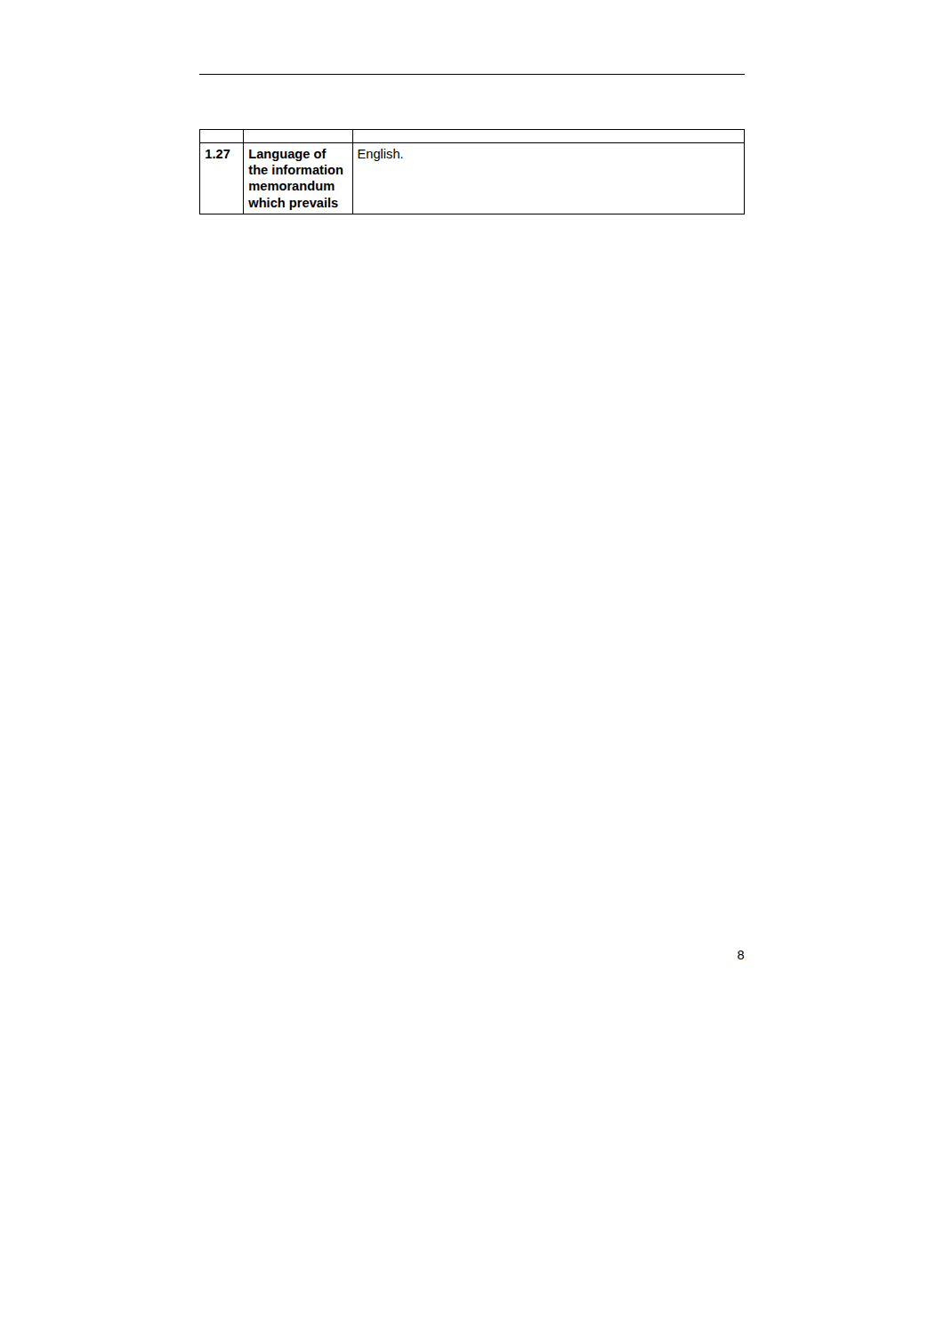| 1.27 | Language of the information memorandum which prevails | English. |
8